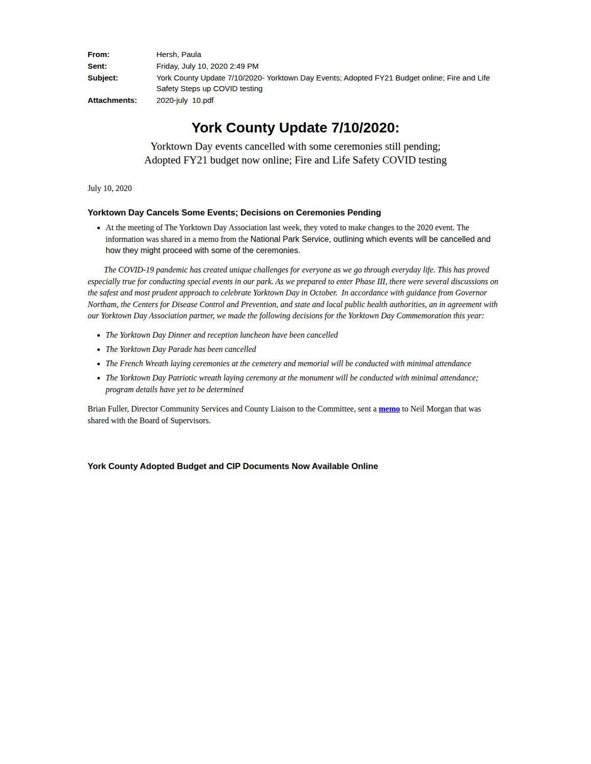| From: | Hersh, Paula |
| Sent: | Friday, July 10, 2020 2:49 PM |
| Subject: | York County Update 7/10/2020- Yorktown Day Events; Adopted FY21 Budget online; Fire and Life Safety Steps up COVID testing |
| Attachments: | 2020-july 10.pdf |
York County Update 7/10/2020:
Yorktown Day events cancelled with some ceremonies still pending;
Adopted FY21 budget now online; Fire and Life Safety COVID testing
July 10, 2020
Yorktown Day Cancels Some Events; Decisions on Ceremonies Pending
At the meeting of The Yorktown Day Association last week, they voted to make changes to the 2020 event. The information was shared in a memo from the National Park Service, outlining which events will be cancelled and how they might proceed with some of the ceremonies.
The COVID-19 pandemic has created unique challenges for everyone as we go through everyday life. This has proved especially true for conducting special events in our park. As we prepared to enter Phase III, there were several discussions on the safest and most prudent approach to celebrate Yorktown Day in October. In accordance with guidance from Governor Northam, the Centers for Disease Control and Prevention, and state and local public health authorities, an in agreement with our Yorktown Day Association partner, we made the following decisions for the Yorktown Day Commemoration this year:
The Yorktown Day Dinner and reception luncheon have been cancelled
The Yorktown Day Parade has been cancelled
The French Wreath laying ceremonies at the cemetery and memorial will be conducted with minimal attendance
The Yorktown Day Patriotic wreath laying ceremony at the monument will be conducted with minimal attendance; program details have yet to be determined
Brian Fuller, Director Community Services and County Liaison to the Committee, sent a memo to Neil Morgan that was shared with the Board of Supervisors.
York County Adopted Budget and CIP Documents Now Available Online